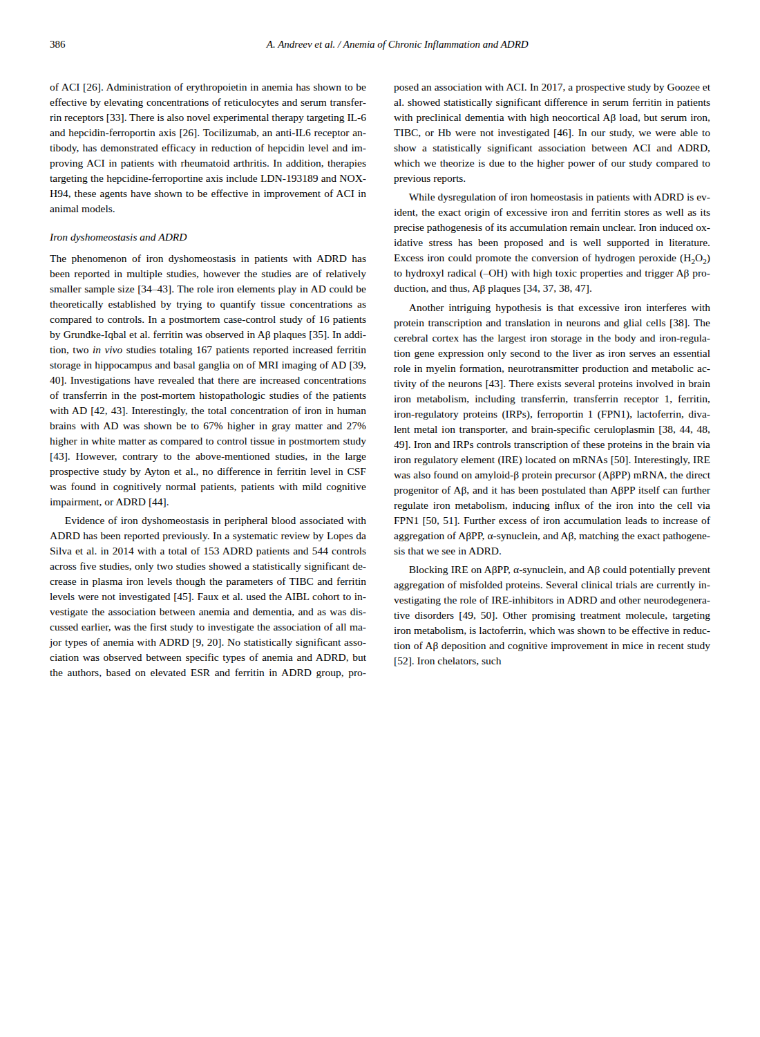386 A. Andreev et al. / Anemia of Chronic Inflammation and ADRD
of ACI [26]. Administration of erythropoietin in anemia has shown to be effective by elevating concentrations of reticulocytes and serum transferrin receptors [33]. There is also novel experimental therapy targeting IL-6 and hepcidin-ferroportin axis [26]. Tocilizumab, an anti-IL6 receptor antibody, has demonstrated efficacy in reduction of hepcidin level and improving ACI in patients with rheumatoid arthritis. In addition, therapies targeting the hepcidine-ferroportine axis include LDN-193189 and NOX-H94, these agents have shown to be effective in improvement of ACI in animal models.
Iron dyshomeostasis and ADRD
The phenomenon of iron dyshomeostasis in patients with ADRD has been reported in multiple studies, however the studies are of relatively smaller sample size [34–43]. The role iron elements play in AD could be theoretically established by trying to quantify tissue concentrations as compared to controls. In a postmortem case-control study of 16 patients by Grundke-Iqbal et al. ferritin was observed in Aβ plaques [35]. In addition, two in vivo studies totaling 167 patients reported increased ferritin storage in hippocampus and basal ganglia on of MRI imaging of AD [39, 40]. Investigations have revealed that there are increased concentrations of transferrin in the post-mortem histopathologic studies of the patients with AD [42, 43]. Interestingly, the total concentration of iron in human brains with AD was shown be to 67% higher in gray matter and 27% higher in white matter as compared to control tissue in postmortem study [43]. However, contrary to the above-mentioned studies, in the large prospective study by Ayton et al., no difference in ferritin level in CSF was found in cognitively normal patients, patients with mild cognitive impairment, or ADRD [44].
Evidence of iron dyshomeostasis in peripheral blood associated with ADRD has been reported previously. In a systematic review by Lopes da Silva et al. in 2014 with a total of 153 ADRD patients and 544 controls across five studies, only two studies showed a statistically significant decrease in plasma iron levels though the parameters of TIBC and ferritin levels were not investigated [45]. Faux et al. used the AIBL cohort to investigate the association between anemia and dementia, and as was discussed earlier, was the first study to investigate the association of all major types of anemia with ADRD [9, 20]. No statistically significant association was observed between specific types of anemia and ADRD, but the authors, based on elevated ESR and ferritin in ADRD group, proposed an association with ACI. In 2017, a prospective study by Goozee et al. showed statistically significant difference in serum ferritin in patients with preclinical dementia with high neocortical Aβ load, but serum iron, TIBC, or Hb were not investigated [46]. In our study, we were able to show a statistically significant association between ACI and ADRD, which we theorize is due to the higher power of our study compared to previous reports.
While dysregulation of iron homeostasis in patients with ADRD is evident, the exact origin of excessive iron and ferritin stores as well as its precise pathogenesis of its accumulation remain unclear. Iron induced oxidative stress has been proposed and is well supported in literature. Excess iron could promote the conversion of hydrogen peroxide (H2O2) to hydroxyl radical (–OH) with high toxic properties and trigger Aβ production, and thus, Aβ plaques [34, 37, 38, 47].
Another intriguing hypothesis is that excessive iron interferes with protein transcription and translation in neurons and glial cells [38]. The cerebral cortex has the largest iron storage in the body and iron-regulation gene expression only second to the liver as iron serves an essential role in myelin formation, neurotransmitter production and metabolic activity of the neurons [43]. There exists several proteins involved in brain iron metabolism, including transferrin, transferrin receptor 1, ferritin, iron-regulatory proteins (IRPs), ferroportin 1 (FPN1), lactoferrin, divalent metal ion transporter, and brain-specific ceruloplasmin [38, 44, 48, 49]. Iron and IRPs controls transcription of these proteins in the brain via iron regulatory element (IRE) located on mRNAs [50]. Interestingly, IRE was also found on amyloid-β protein precursor (AβPP) mRNA, the direct progenitor of Aβ, and it has been postulated than AβPP itself can further regulate iron metabolism, inducing influx of the iron into the cell via FPN1 [50, 51]. Further excess of iron accumulation leads to increase of aggregation of AβPP, α-synuclein, and Aβ, matching the exact pathogenesis that we see in ADRD.
Blocking IRE on AβPP, α-synuclein, and Aβ could potentially prevent aggregation of misfolded proteins. Several clinical trials are currently investigating the role of IRE-inhibitors in ADRD and other neurodegenerative disorders [49, 50]. Other promising treatment molecule, targeting iron metabolism, is lactoferrin, which was shown to be effective in reduction of Aβ deposition and cognitive improvement in mice in recent study [52]. Iron chelators, such